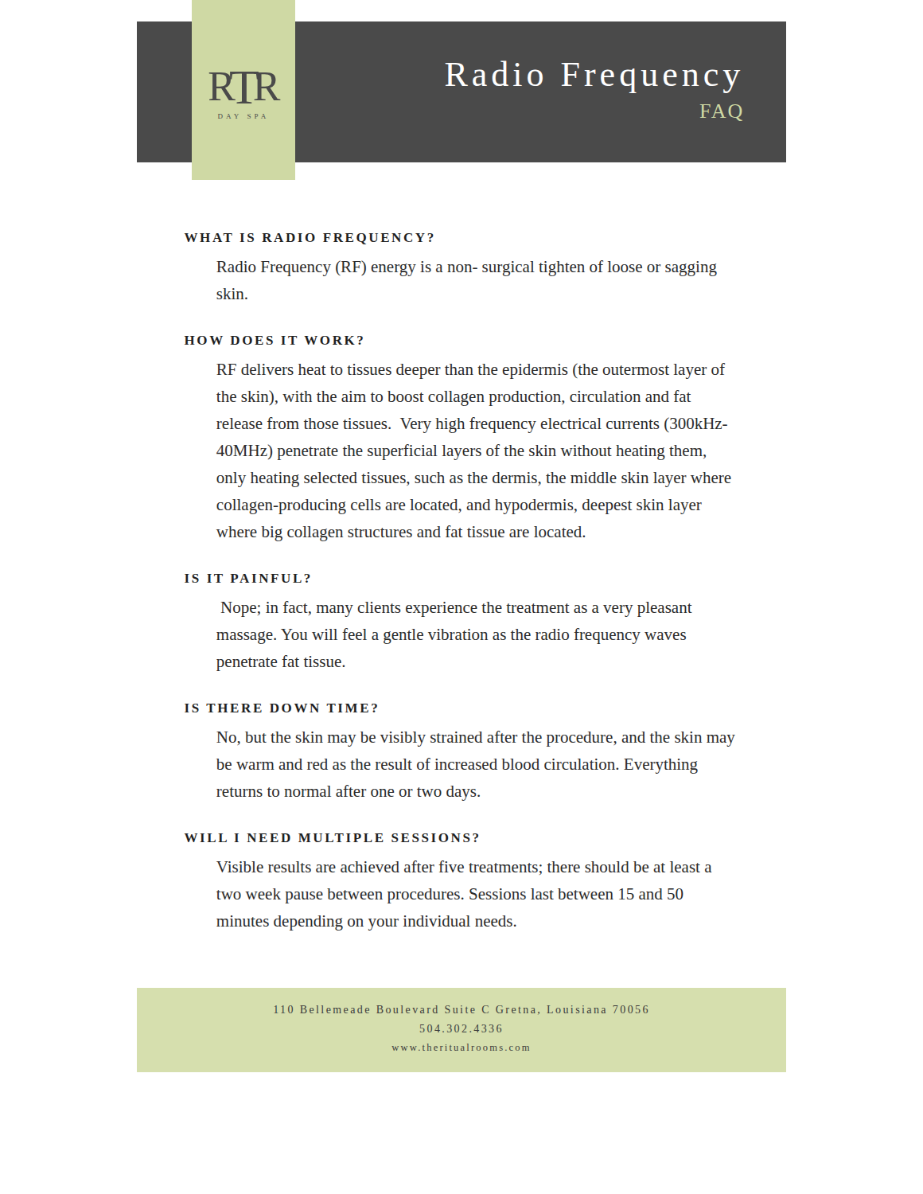RTR
DAY SPA
Radio Frequency
FAQ
What Is Radio Frequency?
Radio Frequency (RF) energy is a non- surgical tighten of loose or sagging skin.
How Does It Work?
RF delivers heat to tissues deeper than the epidermis (the outermost layer of the skin), with the aim to boost collagen production, circulation and fat release from those tissues. Very high frequency electrical currents (300kHz-40MHz) penetrate the superficial layers of the skin without heating them, only heating selected tissues, such as the dermis, the middle skin layer where collagen-producing cells are located, and hypodermis, deepest skin layer where big collagen structures and fat tissue are located.
Is It Painful?
Nope; in fact, many clients experience the treatment as a very pleasant massage. You will feel a gentle vibration as the radio frequency waves penetrate fat tissue.
Is There Down Time?
No, but the skin may be visibly strained after the procedure, and the skin may be warm and red as the result of increased blood circulation. Everything returns to normal after one or two days.
Will I Need Multiple Sessions?
Visible results are achieved after five treatments; there should be at least a two week pause between procedures. Sessions last between 15 and 50 minutes depending on your individual needs.
110 Bellemeade Boulevard Suite C Gretna, Louisiana 70056
504.302.4336
www.theritualrooms.com